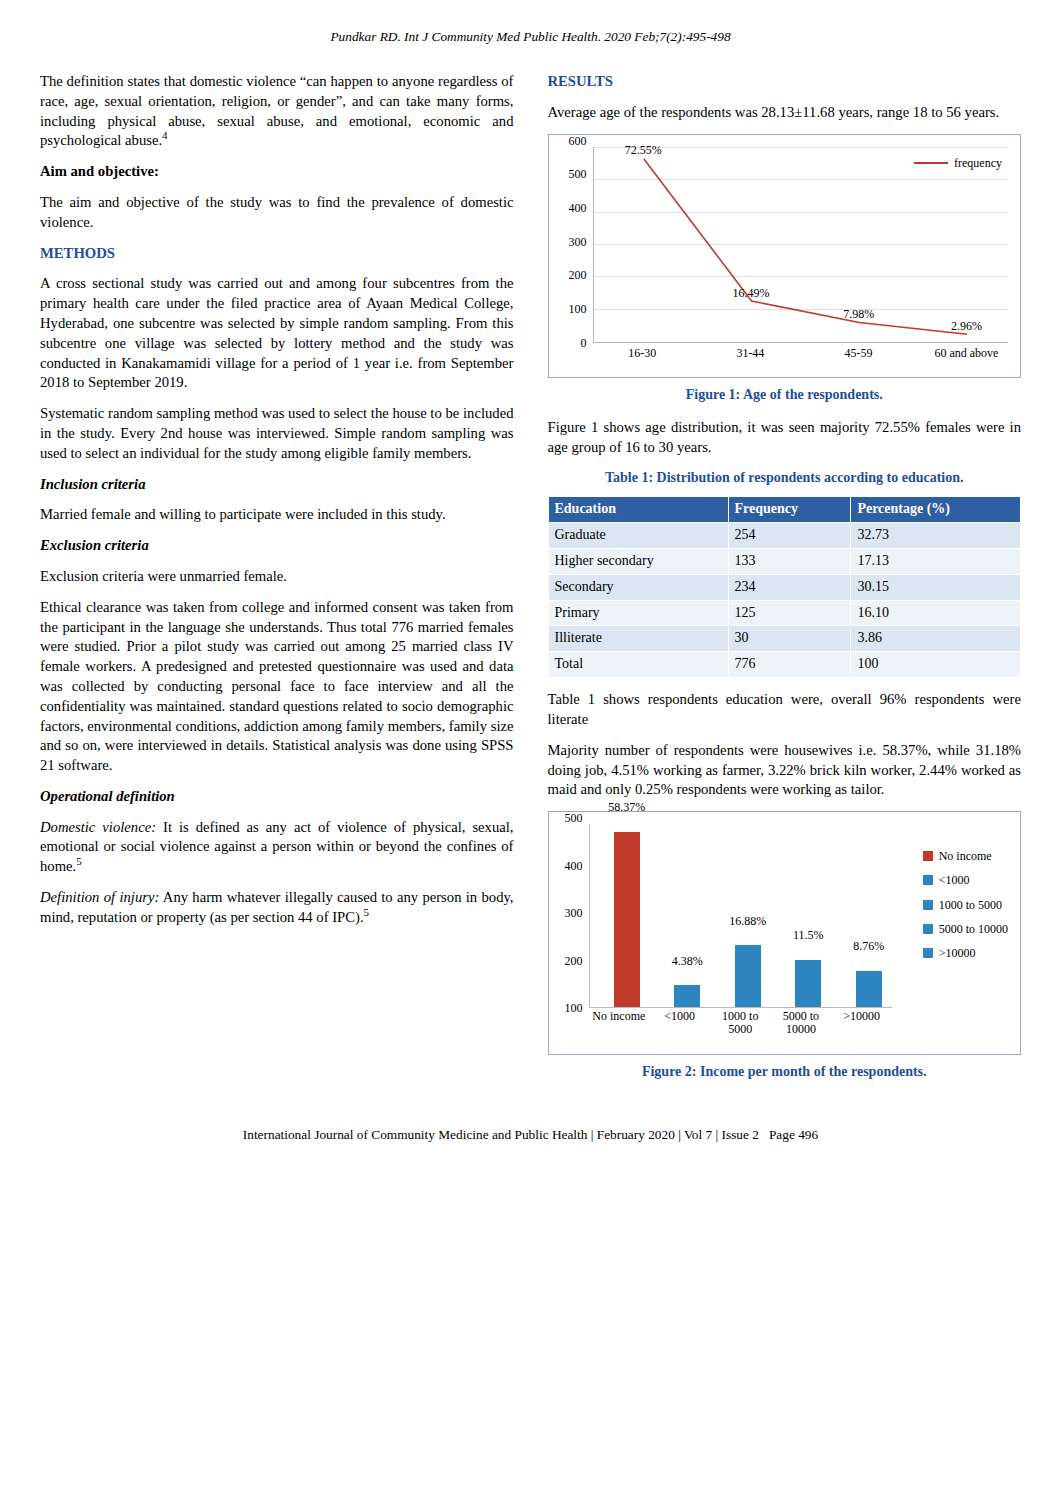Pundkar RD. Int J Community Med Public Health. 2020 Feb;7(2):495-498
The definition states that domestic violence “can happen to anyone regardless of race, age, sexual orientation, religion, or gender”, and can take many forms, including physical abuse, sexual abuse, and emotional, economic and psychological abuse.4
Aim and objective:
The aim and objective of the study was to find the prevalence of domestic violence.
Methods
A cross sectional study was carried out and among four subcentres from the primary health care under the filed practice area of Ayaan Medical College, Hyderabad, one subcentre was selected by simple random sampling. From this subcentre one village was selected by lottery method and the study was conducted in Kanakamamidi village for a period of 1 year i.e. from September 2018 to September 2019.
Systematic random sampling method was used to select the house to be included in the study. Every 2nd house was interviewed. Simple random sampling was used to select an individual for the study among eligible family members.
Inclusion criteria
Married female and willing to participate were included in this study.
Exclusion criteria
Exclusion criteria were unmarried female.
Ethical clearance was taken from college and informed consent was taken from the participant in the language she understands. Thus total 776 married females were studied. Prior a pilot study was carried out among 25 married class IV female workers. A predesigned and pretested questionnaire was used and data was collected by conducting personal face to face interview and all the confidentiality was maintained. standard questions related to socio demographic factors, environmental conditions, addiction among family members, family size and so on, were interviewed in details. Statistical analysis was done using SPSS 21 software.
Operational definition
Domestic violence: It is defined as any act of violence of physical, sexual, emotional or social violence against a person within or beyond the confines of home.5
Definition of injury: Any harm whatever illegally caused to any person in body, mind, reputation or property (as per section 44 of IPC).5
Results
Average age of the respondents was 28.13±11.68 years, range 18 to 56 years.
600 500 400 300 200 100 0
72.55%
16.49%
7.98%
2.96%
frequency
16-30 31-44 45-59 60 and above
Figure 1: Age of the respondents.
Figure 1 shows age distribution, it was seen majority 72.55% females were in age group of 16 to 30 years.
Table 1: Distribution of respondents according to education.
| Education | Frequency | Percentage (%) |
| --- | --- | --- |
| Graduate | 254 | 32.73 |
| Higher secondary | 133 | 17.13 |
| Secondary | 234 | 30.15 |
| Primary | 125 | 16.10 |
| Illiterate | 30 | 3.86 |
| Total | 776 | 100 |
Table 1 shows respondents education were, overall 96% respondents were literate
Majority number of respondents were housewives i.e. 58.37%, while 31.18% doing job, 4.51% working as farmer, 3.22% brick kiln worker, 2.44% worked as maid and only 0.25% respondents were working as tailor.
500 400 300 200 100
58.37%
4.38%
16.88%
11.5%
8.76%
No income
<1000
1000 to 5000
5000 to 10000
>10000
No income <1000 1000 to 5000 5000 to 10000 >10000
Figure 2: Income per month of the respondents.
International Journal of Community Medicine and Public Health | February 2020 | Vol 7 | Issue 2 Page 496